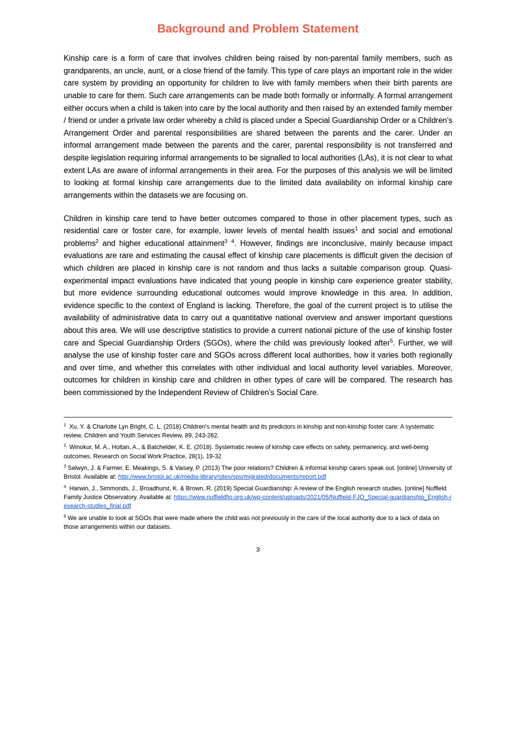Background and Problem Statement
Kinship care is a form of care that involves children being raised by non-parental family members, such as grandparents, an uncle, aunt, or a close friend of the family. This type of care plays an important role in the wider care system by providing an opportunity for children to live with family members when their birth parents are unable to care for them. Such care arrangements can be made both formally or informally. A formal arrangement either occurs when a child is taken into care by the local authority and then raised by an extended family member / friend or under a private law order whereby a child is placed under a Special Guardianship Order or a Children's Arrangement Order and parental responsibilities are shared between the parents and the carer. Under an informal arrangement made between the parents and the carer, parental responsibility is not transferred and despite legislation requiring informal arrangements to be signalled to local authorities (LAs), it is not clear to what extent LAs are aware of informal arrangements in their area. For the purposes of this analysis we will be limited to looking at formal kinship care arrangements due to the limited data availability on informal kinship care arrangements within the datasets we are focusing on.
Children in kinship care tend to have better outcomes compared to those in other placement types, such as residential care or foster care, for example, lower levels of mental health issues1 and social and emotional problems2 and higher educational attainment3 4. However, findings are inconclusive, mainly because impact evaluations are rare and estimating the causal effect of kinship care placements is difficult given the decision of which children are placed in kinship care is not random and thus lacks a suitable comparison group. Quasi-experimental impact evaluations have indicated that young people in kinship care experience greater stability, but more evidence surrounding educational outcomes would improve knowledge in this area. In addition, evidence specific to the context of England is lacking. Therefore, the goal of the current project is to utilise the availability of administrative data to carry out a quantitative national overview and answer important questions about this area. We will use descriptive statistics to provide a current national picture of the use of kinship foster care and Special Guardianship Orders (SGOs), where the child was previously looked after5. Further, we will analyse the use of kinship foster care and SGOs across different local authorities, how it varies both regionally and over time, and whether this correlates with other individual and local authority level variables. Moreover, outcomes for children in kinship care and children in other types of care will be compared. The research has been commissioned by the Independent Review of Children's Social Care.
1 Xu, Y. & Charlotte Lyn Bright, C. L. (2018) Children's mental health and its predictors in kinship and non-kinship foster care: A systematic review. Children and Youth Services Review, 89, 243-262.
2 Winokur, M. A., Holtan, A., & Batchelder, K. E. (2018). Systematic review of kinship care effects on safety, permanency, and well-being outcomes. Research on Social Work Practice, 28(1), 19-32
3 Selwyn, J. & Farmer, E. Meakings, S. & Vaisey, P. (2013) The poor relations? Children & informal kinship carers speak out. [online] University of Bristol. Available at: http://www.bristol.ac.uk/media-library/sites/sps/migrated/documents/report.pdf
4 Harwin, J., Simmonds, J., Broadhurst, K. & Brown, R. (2019) Special Guardianship: A review of the English research studies. [online] Nuffield Family Justice Observatory. Available at: https://www.nuffieldfjo.org.uk/wp-content/uploads/2021/05/Nuffield-FJO_Special-guardianship_English-research-studies_final.pdf
5 We are unable to look at SGOs that were made where the child was not previously in the care of the local authority due to a lack of data on those arrangements within our datasets.
3